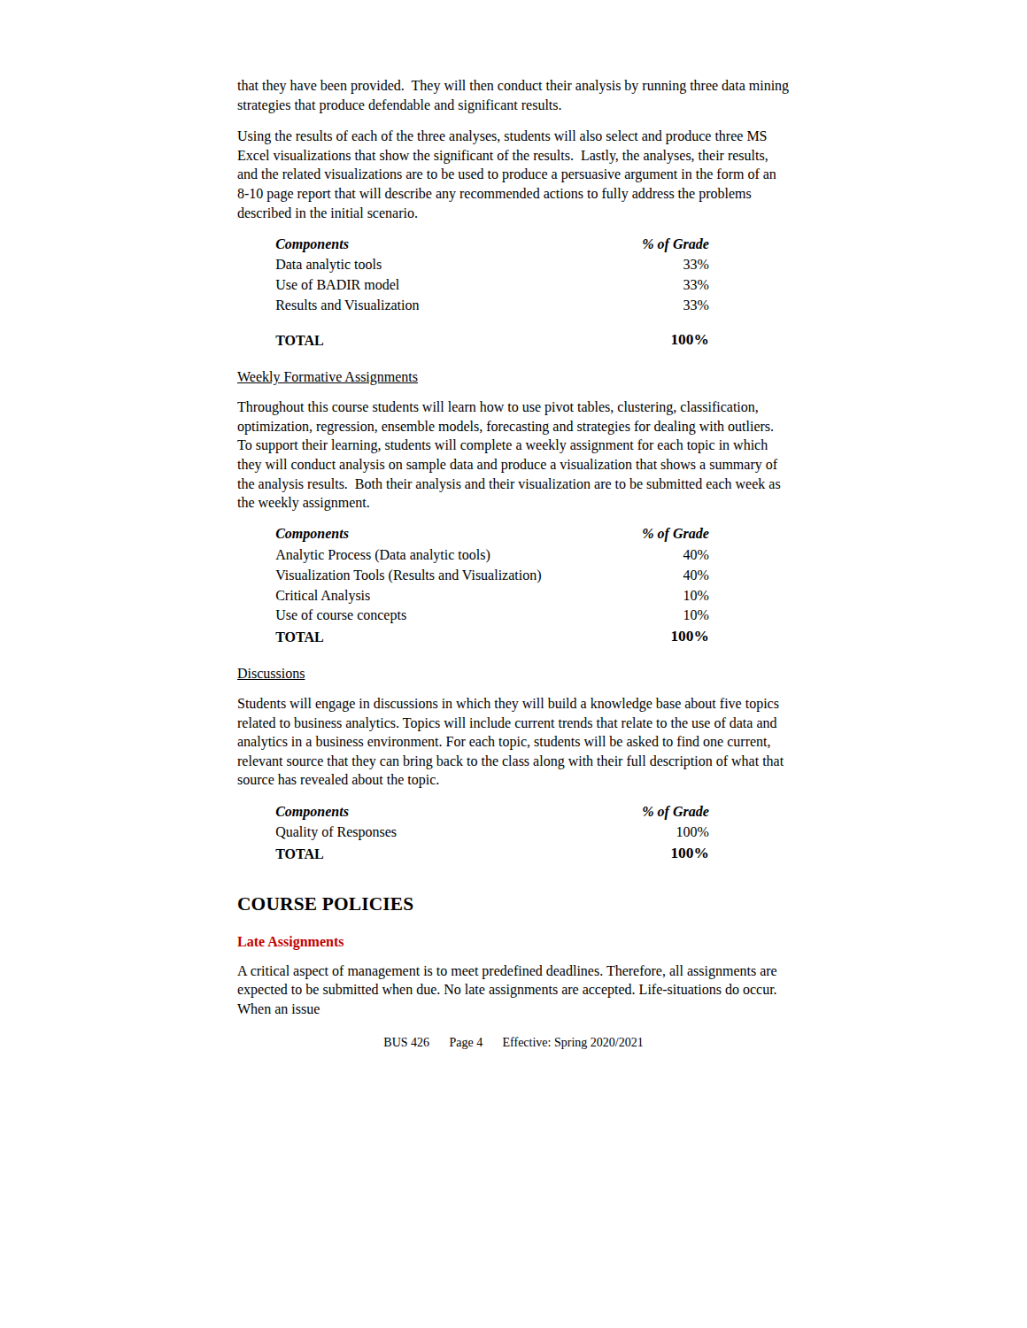that they have been provided. They will then conduct their analysis by running three data mining strategies that produce defendable and significant results.
Using the results of each of the three analyses, students will also select and produce three MS Excel visualizations that show the significant of the results. Lastly, the analyses, their results, and the related visualizations are to be used to produce a persuasive argument in the form of an 8-10 page report that will describe any recommended actions to fully address the problems described in the initial scenario.
| Components | % of Grade |
| Data analytic tools | 33% |
| Use of BADIR model | 33% |
| Results and Visualization | 33% |
| TOTAL | 100% |
Weekly Formative Assignments
Throughout this course students will learn how to use pivot tables, clustering, classification, optimization, regression, ensemble models, forecasting and strategies for dealing with outliers. To support their learning, students will complete a weekly assignment for each topic in which they will conduct analysis on sample data and produce a visualization that shows a summary of the analysis results. Both their analysis and their visualization are to be submitted each week as the weekly assignment.
| Components | % of Grade |
| Analytic Process (Data analytic tools) | 40% |
| Visualization Tools (Results and Visualization) | 40% |
| Critical Analysis | 10% |
| Use of course concepts | 10% |
| TOTAL | 100% |
Discussions
Students will engage in discussions in which they will build a knowledge base about five topics related to business analytics. Topics will include current trends that relate to the use of data and analytics in a business environment. For each topic, students will be asked to find one current, relevant source that they can bring back to the class along with their full description of what that source has revealed about the topic.
| Components | % of Grade |
| Quality of Responses | 100% |
| TOTAL | 100% |
COURSE POLICIES
Late Assignments
A critical aspect of management is to meet predefined deadlines. Therefore, all assignments are expected to be submitted when due. No late assignments are accepted. Life-situations do occur. When an issue
BUS 426 Page 4 Effective: Spring 2020/2021